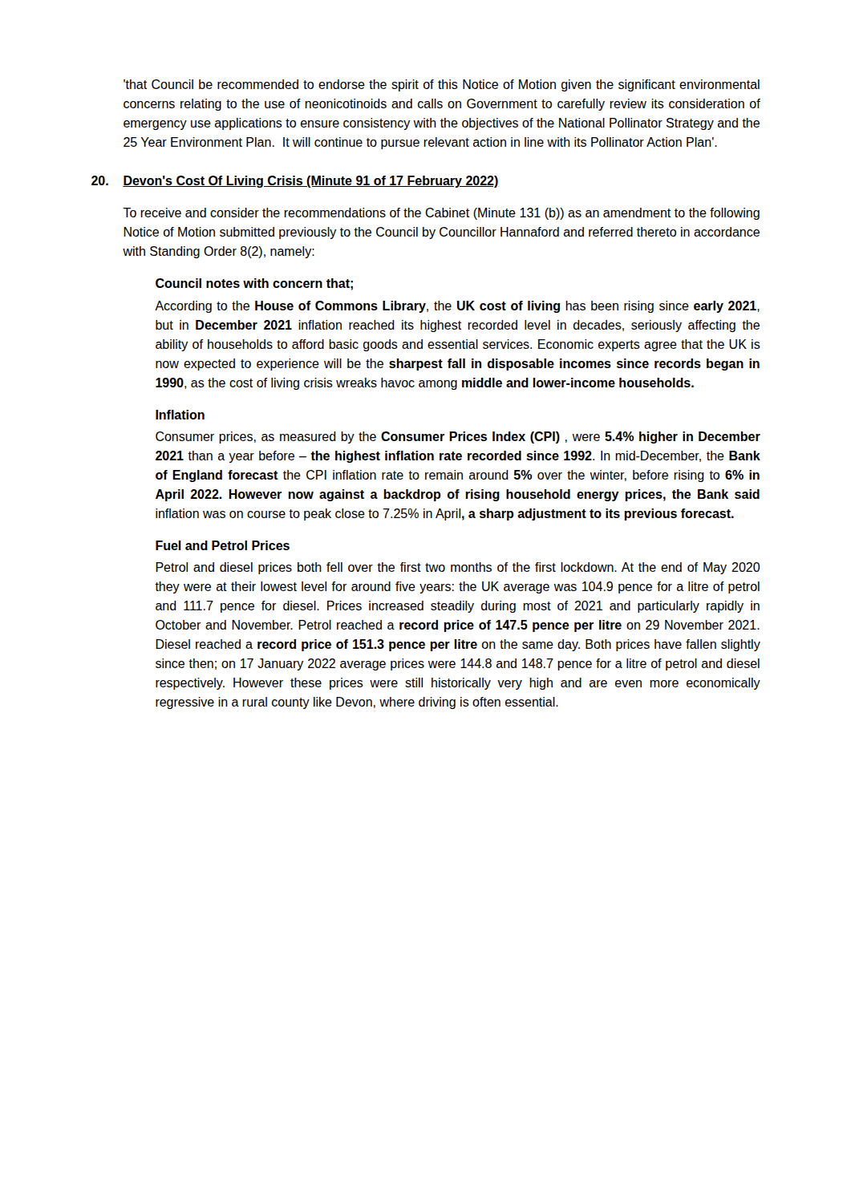'that Council be recommended to endorse the spirit of this Notice of Motion given the significant environmental concerns relating to the use of neonicotinoids and calls on Government to carefully review its consideration of emergency use applications to ensure consistency with the objectives of the National Pollinator Strategy and the 25 Year Environment Plan. It will continue to pursue relevant action in line with its Pollinator Action Plan'.
20. Devon's Cost Of Living Crisis (Minute 91 of 17 February 2022)
To receive and consider the recommendations of the Cabinet (Minute 131 (b)) as an amendment to the following Notice of Motion submitted previously to the Council by Councillor Hannaford and referred thereto in accordance with Standing Order 8(2), namely:
Council notes with concern that;
According to the House of Commons Library, the UK cost of living has been rising since early 2021, but in December 2021 inflation reached its highest recorded level in decades, seriously affecting the ability of households to afford basic goods and essential services. Economic experts agree that the UK is now expected to experience will be the sharpest fall in disposable incomes since records began in 1990, as the cost of living crisis wreaks havoc among middle and lower-income households.
Inflation
Consumer prices, as measured by the Consumer Prices Index (CPI) , were 5.4% higher in December 2021 than a year before – the highest inflation rate recorded since 1992. In mid-December, the Bank of England forecast the CPI inflation rate to remain around 5% over the winter, before rising to 6% in April 2022. However now against a backdrop of rising household energy prices, the Bank said inflation was on course to peak close to 7.25% in April, a sharp adjustment to its previous forecast.
Fuel and Petrol Prices
Petrol and diesel prices both fell over the first two months of the first lockdown. At the end of May 2020 they were at their lowest level for around five years: the UK average was 104.9 pence for a litre of petrol and 111.7 pence for diesel. Prices increased steadily during most of 2021 and particularly rapidly in October and November. Petrol reached a record price of 147.5 pence per litre on 29 November 2021. Diesel reached a record price of 151.3 pence per litre on the same day. Both prices have fallen slightly since then; on 17 January 2022 average prices were 144.8 and 148.7 pence for a litre of petrol and diesel respectively. However these prices were still historically very high and are even more economically regressive in a rural county like Devon, where driving is often essential.